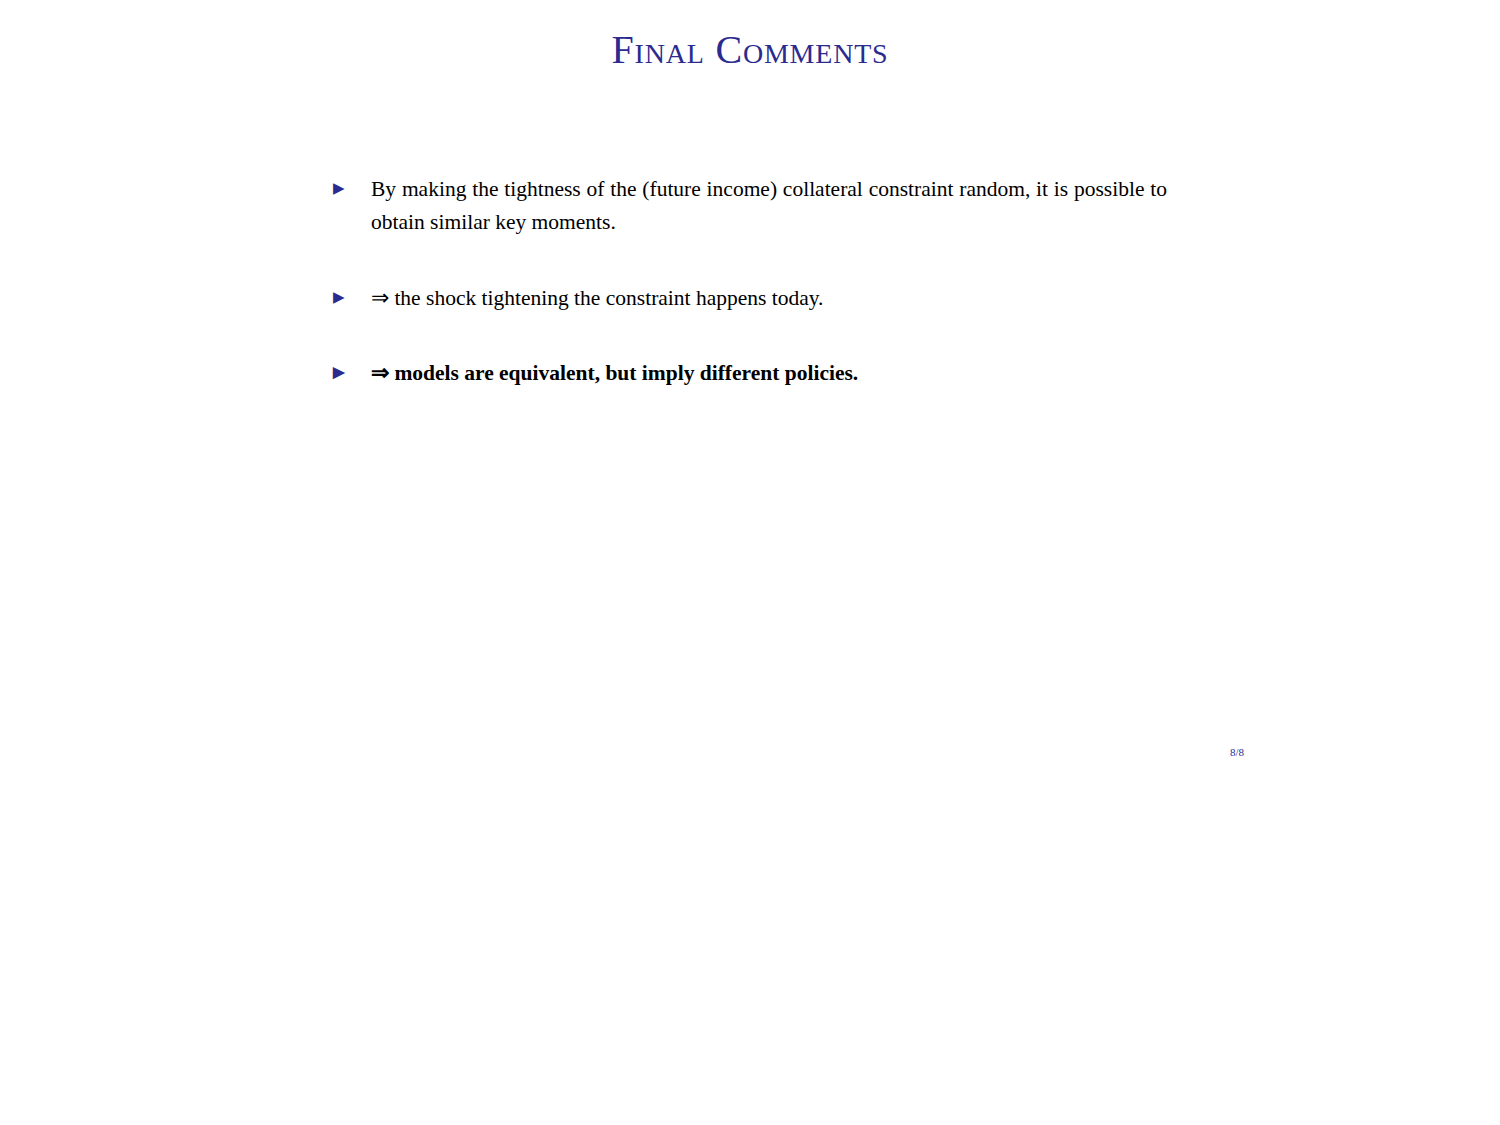Final Comments
By making the tightness of the (future income) collateral constraint random, it is possible to obtain similar key moments.
⇒ the shock tightening the constraint happens today.
⇒ models are equivalent, but imply different policies.
8/8